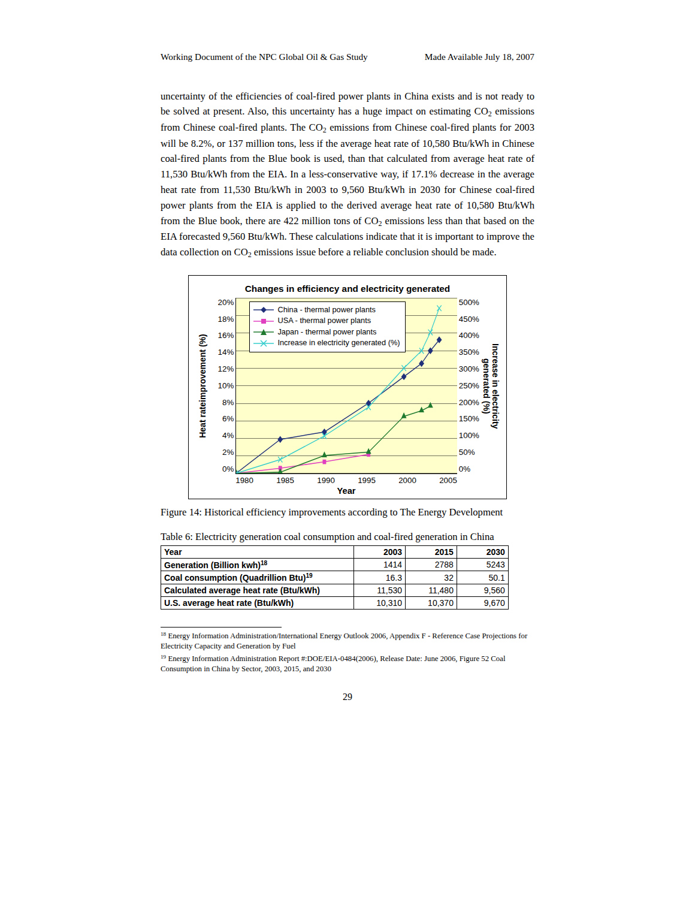Working Document of the NPC Global Oil & Gas Study Made Available July 18, 2007
uncertainty of the efficiencies of coal-fired power plants in China exists and is not ready to be solved at present. Also, this uncertainty has a huge impact on estimating CO2 emissions from Chinese coal-fired plants. The CO2 emissions from Chinese coal-fired plants for 2003 will be 8.2%, or 137 million tons, less if the average heat rate of 10,580 Btu/kWh in Chinese coal-fired plants from the Blue book is used, than that calculated from average heat rate of 11,530 Btu/kWh from the EIA. In a less-conservative way, if 17.1% decrease in the average heat rate from 11,530 Btu/kWh in 2003 to 9,560 Btu/kWh in 2030 for Chinese coal-fired power plants from the EIA is applied to the derived average heat rate of 10,580 Btu/kWh from the Blue book, there are 422 million tons of CO2 emissions less than that based on the EIA forecasted 9,560 Btu/kWh. These calculations indicate that it is important to improve the data collection on CO2 emissions issue before a reliable conclusion should be made.
Changes in efficiency and electricity generated
Heat rateimprovement (%)
20% 18% 16% 14% 12% 10% 8% 6% 4% 2% 0%
China - thermal power plants
USA - thermal power plants
Japan - thermal power plants
Increase in electricity generated (%)
500% 450% 400% 350% 300% 250% 200% 150% 100% 50% 0%
Increase in electricity
generated (%)
198019851990199520002005
Year
Figure 14: Historical efficiency improvements according to The Energy Development
Table 6: Electricity generation coal consumption and coal-fired generation in China
| Year | 2003 | 2015 | 2030 |
| --- | --- | --- | --- |
| Generation (Billion kwh) 18 | 1414 | 2788 | 5243 |
| Coal consumption (Quadrillion Btu) 19 | 16.3 | 32 | 50.1 |
| Calculated average heat rate (Btu/kWh) | 11,530 | 11,480 | 9,560 |
| U.S. average heat rate (Btu/kWh) | 10,310 | 10,370 | 9,670 |
18 Energy Information Administration/International Energy Outlook 2006, Appendix F - Reference Case Projections for Electricity Capacity and Generation by Fuel
19 Energy Information Administration Report #:DOE/EIA-0484(2006), Release Date: June 2006, Figure 52 Coal Consumption in China by Sector, 2003, 2015, and 2030
29